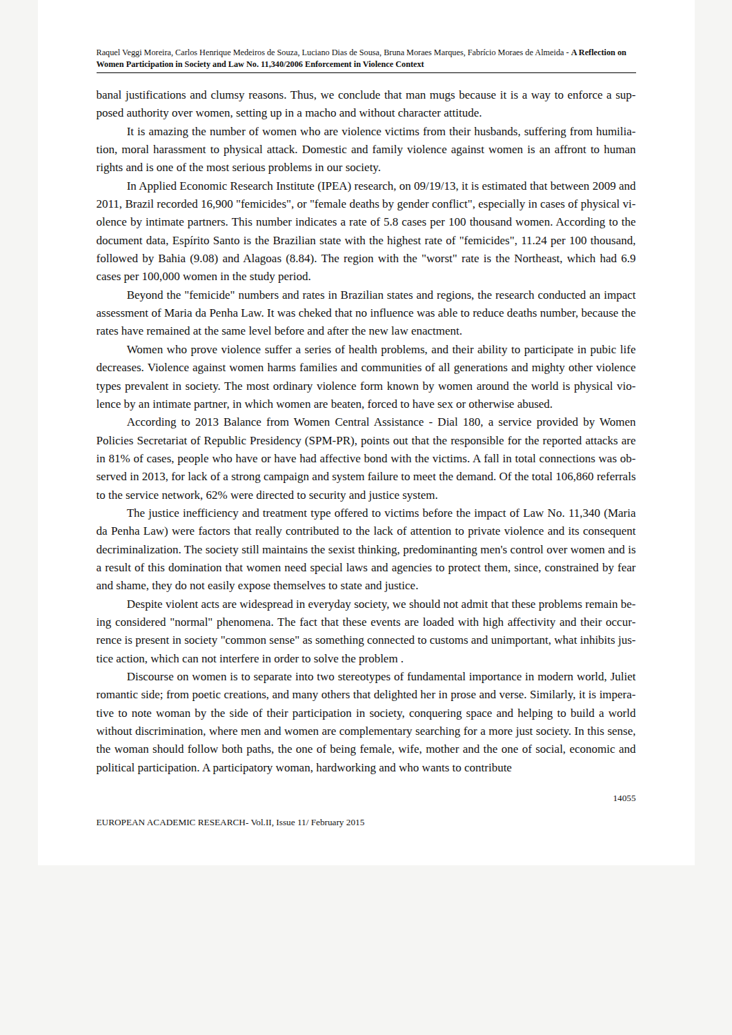Raquel Veggi Moreira, Carlos Henrique Medeiros de Souza, Luciano Dias de Sousa, Bruna Moraes Marques, Fabrício Moraes de Almeida - A Reflection on Women Participation in Society and Law No. 11,340/2006 Enforcement in Violence Context
banal justifications and clumsy reasons. Thus, we conclude that man mugs because it is a way to enforce a supposed authority over women, setting up in a macho and without character attitude.
It is amazing the number of women who are violence victims from their husbands, suffering from humiliation, moral harassment to physical attack. Domestic and family violence against women is an affront to human rights and is one of the most serious problems in our society.
In Applied Economic Research Institute (IPEA) research, on 09/19/13, it is estimated that between 2009 and 2011, Brazil recorded 16,900 "femicides", or "female deaths by gender conflict", especially in cases of physical violence by intimate partners. This number indicates a rate of 5.8 cases per 100 thousand women. According to the document data, Espírito Santo is the Brazilian state with the highest rate of "femicides", 11.24 per 100 thousand, followed by Bahia (9.08) and Alagoas (8.84). The region with the "worst" rate is the Northeast, which had 6.9 cases per 100,000 women in the study period.
Beyond the "femicide" numbers and rates in Brazilian states and regions, the research conducted an impact assessment of Maria da Penha Law. It was cheked that no influence was able to reduce deaths number, because the rates have remained at the same level before and after the new law enactment.
Women who prove violence suffer a series of health problems, and their ability to participate in pubic life decreases. Violence against women harms families and communities of all generations and mighty other violence types prevalent in society. The most ordinary violence form known by women around the world is physical violence by an intimate partner, in which women are beaten, forced to have sex or otherwise abused.
According to 2013 Balance from Women Central Assistance - Dial 180, a service provided by Women Policies Secretariat of Republic Presidency (SPM-PR), points out that the responsible for the reported attacks are in 81% of cases, people who have or have had affective bond with the victims. A fall in total connections was observed in 2013, for lack of a strong campaign and system failure to meet the demand. Of the total 106,860 referrals to the service network, 62% were directed to security and justice system.
The justice inefficiency and treatment type offered to victims before the impact of Law No. 11,340 (Maria da Penha Law) were factors that really contributed to the lack of attention to private violence and its consequent decriminalization. The society still maintains the sexist thinking, predominanting men's control over women and is a result of this domination that women need special laws and agencies to protect them, since, constrained by fear and shame, they do not easily expose themselves to state and justice.
Despite violent acts are widespread in everyday society, we should not admit that these problems remain being considered "normal" phenomena. The fact that these events are loaded with high affectivity and their occurrence is present in society "common sense" as something connected to customs and unimportant, what inhibits justice action, which can not interfere in order to solve the problem .
Discourse on women is to separate into two stereotypes of fundamental importance in modern world, Juliet romantic side; from poetic creations, and many others that delighted her in prose and verse. Similarly, it is imperative to note woman by the side of their participation in society, conquering space and helping to build a world without discrimination, where men and women are complementary searching for a more just society. In this sense, the woman should follow both paths, the one of being female, wife, mother and the one of social, economic and political participation. A participatory woman, hardworking and who wants to contribute
14055
EUROPEAN ACADEMIC RESEARCH- Vol.II, Issue 11/ February 2015